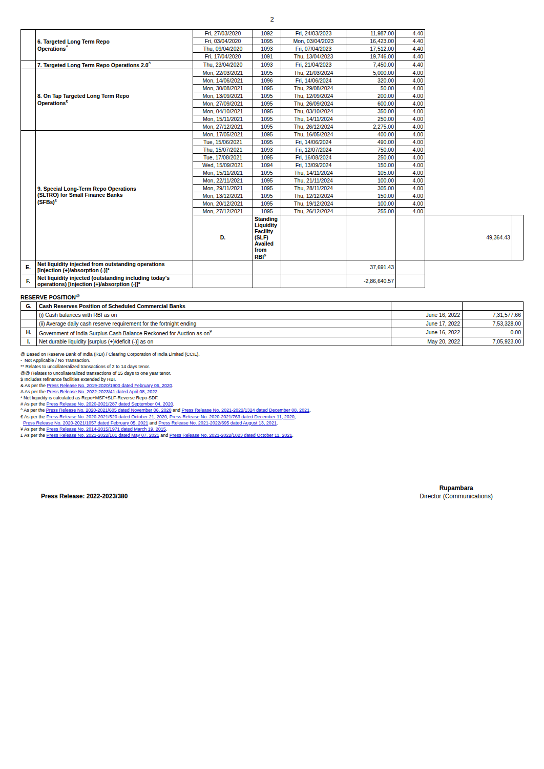2
| | 6. Targeted Long Term Repo Operations ^ | Fri, 27/03/2020 | 1092 | Fri, 24/03/2023 | 11,987.00 | 4.40 |
| Fri, 03/04/2020 | 1095 | Mon, 03/04/2023 | 16,423.00 | 4.40 |
| Thu, 09/04/2020 | 1093 | Fri, 07/04/2023 | 17,512.00 | 4.40 |
| Fri, 17/04/2020 | 1091 | Thu, 13/04/2023 | 19,746.00 | 4.40 |
| | 7. Targeted Long Term Repo Operations 2.0 ^ | Thu, 23/04/2020 | 1093 | Fri, 21/04/2023 | 7,450.00 | 4.40 |
| | 8. On Tap Targeted Long Term Repo Operations € | Mon, 22/03/2021 | 1095 | Thu, 21/03/2024 | 5,000.00 | 4.00 |
| Mon, 14/06/2021 | 1096 | Fri, 14/06/2024 | 320.00 | 4.00 |
| Mon, 30/08/2021 | 1095 | Thu, 29/08/2024 | 50.00 | 4.00 |
| Mon, 13/09/2021 | 1095 | Thu, 12/09/2024 | 200.00 | 4.00 |
| Mon, 27/09/2021 | 1095 | Thu, 26/09/2024 | 600.00 | 4.00 |
| Mon, 04/10/2021 | 1095 | Thu, 03/10/2024 | 350.00 | 4.00 |
| Mon, 15/11/2021 | 1095 | Thu, 14/11/2024 | 250.00 | 4.00 |
| Mon, 27/12/2021 | 1095 | Thu, 26/12/2024 | 2,275.00 | 4.00 |
| | 9. Special Long-Term Repo Operations (SLTRO) for Small Finance Banks (SFBs) £ | Mon, 17/05/2021 | 1095 | Thu, 16/05/2024 | 400.00 | 4.00 |
| Tue, 15/06/2021 | 1095 | Fri, 14/06/2024 | 490.00 | 4.00 |
| Thu, 15/07/2021 | 1093 | Fri, 12/07/2024 | 750.00 | 4.00 |
| Tue, 17/08/2021 | 1095 | Fri, 16/08/2024 | 250.00 | 4.00 |
| Wed, 15/09/2021 | 1094 | Fri, 13/09/2024 | 150.00 | 4.00 |
| Mon, 15/11/2021 | 1095 | Thu, 14/11/2024 | 105.00 | 4.00 |
| Mon, 22/11/2021 | 1095 | Thu, 21/11/2024 | 100.00 | 4.00 |
| Mon, 29/11/2021 | 1095 | Thu, 28/11/2024 | 305.00 | 4.00 |
| Mon, 13/12/2021 | 1095 | Thu, 12/12/2024 | 150.00 | 4.00 |
| Mon, 20/12/2021 | 1095 | Thu, 19/12/2024 | 100.00 | 4.00 |
| Mon, 27/12/2021 | 1095 | Thu, 26/12/2024 | 255.00 | 4.00 |
| D. | Standing Liquidity Facility (SLF) Availed from RBI $ | | | | 49,364.43 | |
| E. | Net liquidity injected from outstanding operations [injection (+)/absorption (-)]* | | | | 37,691.43 | |
| F. | Net liquidity injected (outstanding including today's operations) [injection (+)/absorption (-)]* | | | | -2,86,640.57 | |
RESERVE POSITION@
| G. | Cash Reserves Position of Scheduled Commercial Banks | | |
| | (i) Cash balances with RBI as on | June 16, 2022 | 7,31,577.66 |
| | (ii) Average daily cash reserve requirement for the fortnight ending | June 17, 2022 | 7,53,328.00 |
| H. | Government of India Surplus Cash Balance Reckoned for Auction as on ¥ | June 16, 2022 | 0.00 |
| I. | Net durable liquidity [surplus (+)/deficit (-)] as on | May 20, 2022 | 7,05,923.00 |
@ Based on Reserve Bank of India (RBI) / Clearing Corporation of India Limited (CCIL).
- Not Applicable / No Transaction.
** Relates to uncollateralized transactions of 2 to 14 days tenor.
@@ Relates to uncollateralized transactions of 15 days to one year tenor.
$ Includes refinance facilities extended by RBI.
& As per the Press Release No. 2019-2020/1900 dated February 06, 2020.
Δ As per the Press Release No. 2022-2023/41 dated April 08, 2022.
* Net liquidity is calculated as Repo+MSF+SLF-Reverse Repo-SDF.
# As per the Press Release No. 2020-2021/287 dated September 04, 2020.
^ As per the Press Release No. 2020-2021/605 dated November 06, 2020 and Press Release No. 2021-2022/1324 dated December 08, 2021.
€ As per the Press Release No. 2020-2021/520 dated October 21, 2020, Press Release No. 2020-2021/763 dated December 11, 2020,
Press Release No. 2020-2021/1057 dated February 05, 2021 and Press Release No. 2021-2022/695 dated August 13, 2021.
¥ As per the Press Release No. 2014-2015/1971 dated March 19, 2015.
£ As per the Press Release No. 2021-2022/181 dated May 07, 2021 and Press Release No. 2021-2022/1023 dated October 11, 2021.
Press Release: 2022-2023/380
Rupambara Director (Communications)